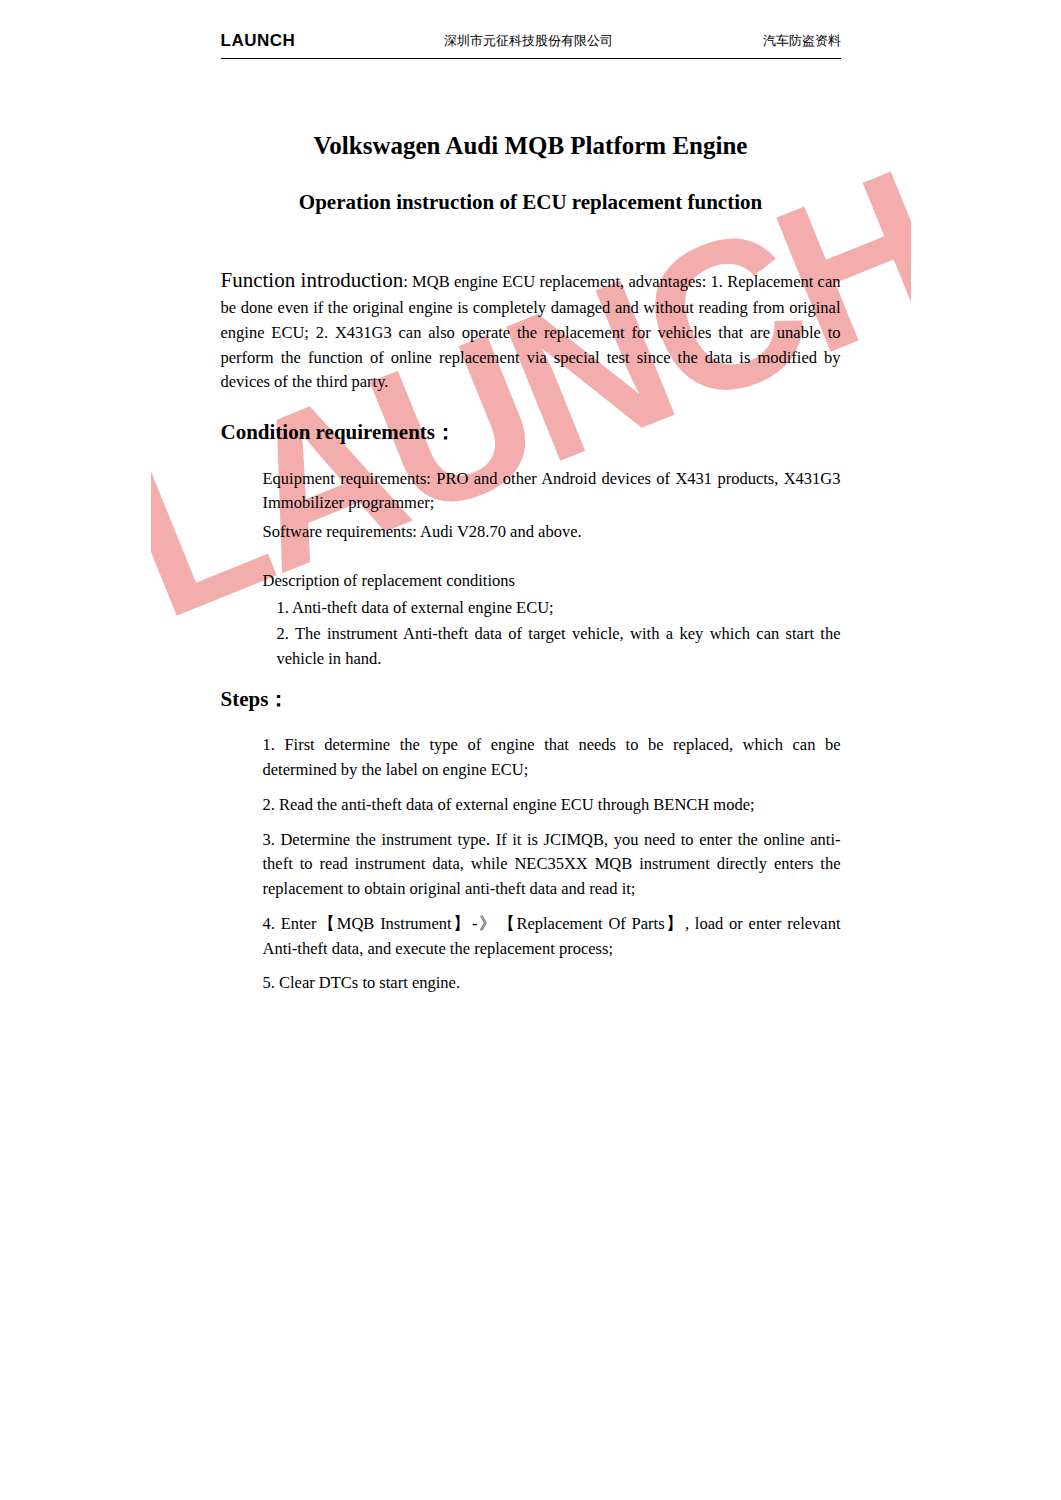LAUNCH 深圳市元征科技股份有限公司 汽车防盗资料
LAUNCH
Volkswagen Audi MQB Platform Engine
Operation instruction of ECU replacement function
Function introduction: MQB engine ECU replacement, advantages: 1. Replacement can be done even if the original engine is completely damaged and without reading from original engine ECU; 2. X431G3 can also operate the replacement for vehicles that are unable to perform the function of online replacement via special test since the data is modified by devices of the third party.
Condition requirements：
Equipment requirements: PRO and other Android devices of X431 products, X431G3 Immobilizer programmer;
Software requirements: Audi V28.70 and above.
Description of replacement conditions
1. Anti-theft data of external engine ECU;
2. The instrument Anti-theft data of target vehicle, with a key which can start the vehicle in hand.
Steps：
1. First determine the type of engine that needs to be replaced, which can be determined by the label on engine ECU;
2. Read the anti-theft data of external engine ECU through BENCH mode;
3. Determine the instrument type. If it is JCIMQB, you need to enter the online anti-theft to read instrument data, while NEC35XX MQB instrument directly enters the replacement to obtain original anti-theft data and read it;
4. Enter【MQB Instrument】-》【Replacement Of Parts】, load or enter relevant Anti-theft data, and execute the replacement process;
5. Clear DTCs to start engine.